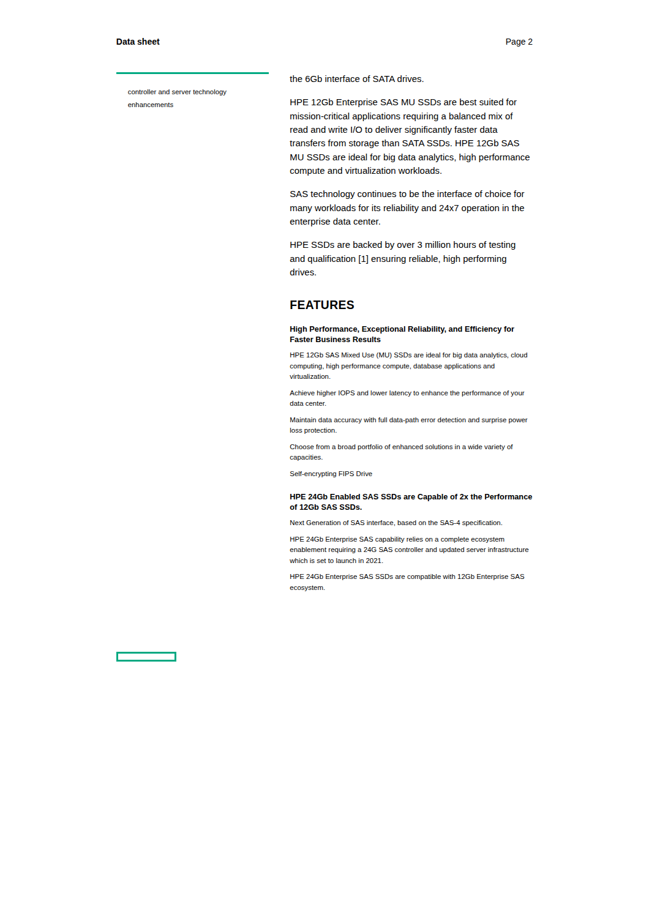Data sheet Page 2
controller and server technology
enhancements
the 6Gb interface of SATA drives.
HPE 12Gb Enterprise SAS MU SSDs are best suited for mission-critical applications requiring a balanced mix of read and write I/O to deliver significantly faster data transfers from storage than SATA SSDs. HPE 12Gb SAS MU SSDs are ideal for big data analytics, high performance compute and virtualization workloads.
SAS technology continues to be the interface of choice for many workloads for its reliability and 24x7 operation in the enterprise data center.
HPE SSDs are backed by over 3 million hours of testing and qualification [1] ensuring reliable, high performing drives.
FEATURES
High Performance, Exceptional Reliability, and Efficiency for Faster Business Results
HPE 12Gb SAS Mixed Use (MU) SSDs are ideal for big data analytics, cloud computing, high performance compute, database applications and virtualization.
Achieve higher IOPS and lower latency to enhance the performance of your data center.
Maintain data accuracy with full data-path error detection and surprise power loss protection.
Choose from a broad portfolio of enhanced solutions in a wide variety of capacities.
Self-encrypting FIPS Drive
HPE 24Gb Enabled SAS SSDs are Capable of 2x the Performance of 12Gb SAS SSDs.
Next Generation of SAS interface, based on the SAS-4 specification.
HPE 24Gb Enterprise SAS capability relies on a complete ecosystem enablement requiring a 24G SAS controller and updated server infrastructure which is set to launch in 2021.
HPE 24Gb Enterprise SAS SSDs are compatible with 12Gb Enterprise SAS ecosystem.